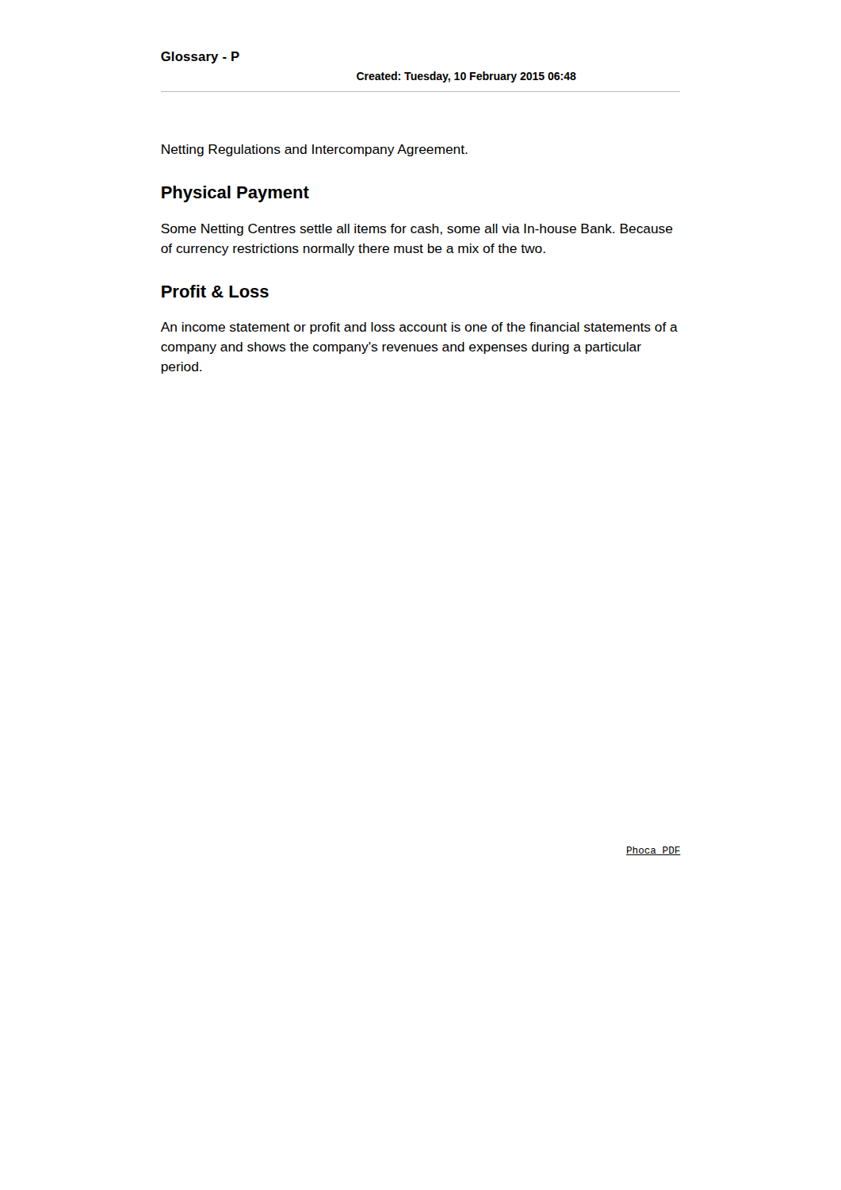Glossary - P
Created: Tuesday, 10 February 2015 06:48
Netting Regulations and Intercompany Agreement.
Physical Payment
Some Netting Centres settle all items for cash, some all via In-house Bank. Because of currency restrictions normally there must be a mix of the two.
Profit & Loss
An income statement or profit and loss account is one of the financial statements of a company and shows the company's revenues and expenses during a particular period.
Phoca PDF